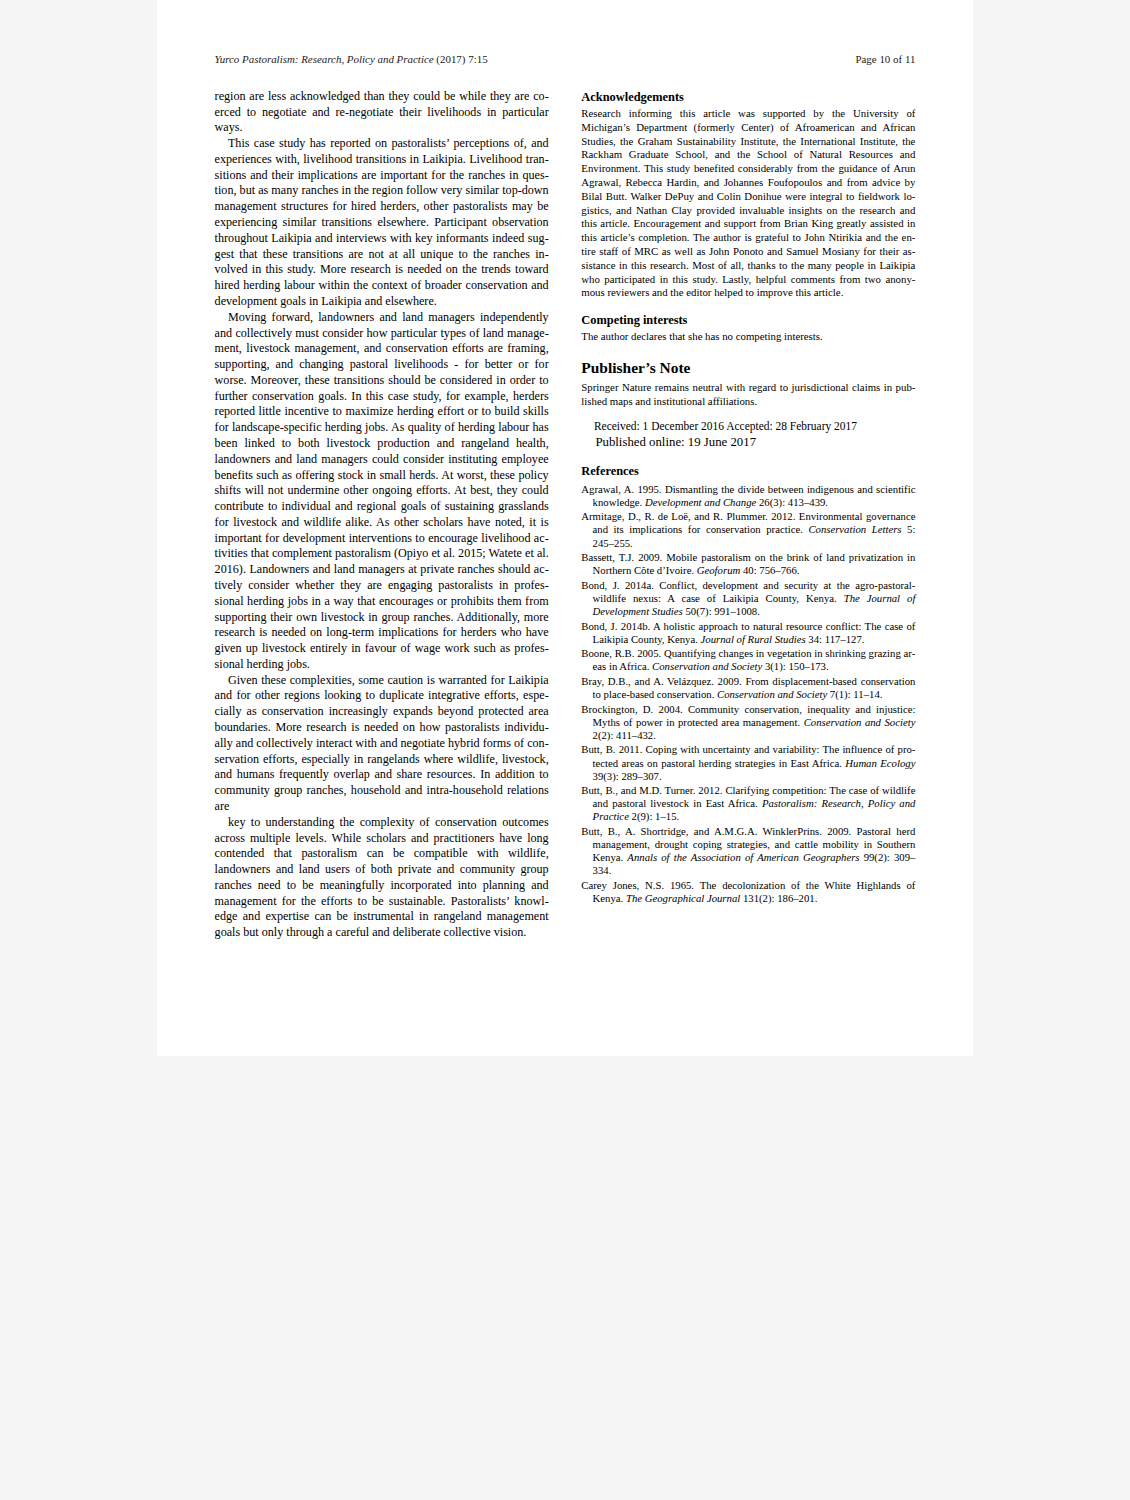Yurco Pastoralism: Research, Policy and Practice (2017) 7:15
Page 10 of 11
region are less acknowledged than they could be while they are coerced to negotiate and re-negotiate their livelihoods in particular ways.
This case study has reported on pastoralists’ perceptions of, and experiences with, livelihood transitions in Laikipia. Livelihood transitions and their implications are important for the ranches in question, but as many ranches in the region follow very similar top-down management structures for hired herders, other pastoralists may be experiencing similar transitions elsewhere. Participant observation throughout Laikipia and interviews with key informants indeed suggest that these transitions are not at all unique to the ranches involved in this study. More research is needed on the trends toward hired herding labour within the context of broader conservation and development goals in Laikipia and elsewhere.
Moving forward, landowners and land managers independently and collectively must consider how particular types of land management, livestock management, and conservation efforts are framing, supporting, and changing pastoral livelihoods - for better or for worse. Moreover, these transitions should be considered in order to further conservation goals. In this case study, for example, herders reported little incentive to maximize herding effort or to build skills for landscape-specific herding jobs. As quality of herding labour has been linked to both livestock production and rangeland health, landowners and land managers could consider instituting employee benefits such as offering stock in small herds. At worst, these policy shifts will not undermine other ongoing efforts. At best, they could contribute to individual and regional goals of sustaining grasslands for livestock and wildlife alike. As other scholars have noted, it is important for development interventions to encourage livelihood activities that complement pastoralism (Opiyo et al. 2015; Watete et al. 2016). Landowners and land managers at private ranches should actively consider whether they are engaging pastoralists in professional herding jobs in a way that encourages or prohibits them from supporting their own livestock in group ranches. Additionally, more research is needed on long-term implications for herders who have given up livestock entirely in favour of wage work such as professional herding jobs.
Given these complexities, some caution is warranted for Laikipia and for other regions looking to duplicate integrative efforts, especially as conservation increasingly expands beyond protected area boundaries. More research is needed on how pastoralists individually and collectively interact with and negotiate hybrid forms of conservation efforts, especially in rangelands where wildlife, livestock, and humans frequently overlap and share resources. In addition to community group ranches, household and intra-household relations are
key to understanding the complexity of conservation outcomes across multiple levels. While scholars and practitioners have long contended that pastoralism can be compatible with wildlife, landowners and land users of both private and community group ranches need to be meaningfully incorporated into planning and management for the efforts to be sustainable. Pastoralists’ knowledge and expertise can be instrumental in rangeland management goals but only through a careful and deliberate collective vision.
Acknowledgements
Research informing this article was supported by the University of Michigan’s Department (formerly Center) of Afroamerican and African Studies, the Graham Sustainability Institute, the International Institute, the Rackham Graduate School, and the School of Natural Resources and Environment. This study benefited considerably from the guidance of Arun Agrawal, Rebecca Hardin, and Johannes Foufopoulos and from advice by Bilal Butt. Walker DePuy and Colin Donihue were integral to fieldwork logistics, and Nathan Clay provided invaluable insights on the research and this article. Encouragement and support from Brian King greatly assisted in this article’s completion. The author is grateful to John Ntirikia and the entire staff of MRC as well as John Ponoto and Samuel Mosiany for their assistance in this research. Most of all, thanks to the many people in Laikipia who participated in this study. Lastly, helpful comments from two anonymous reviewers and the editor helped to improve this article.
Competing interests
The author declares that she has no competing interests.
Publisher’s Note
Springer Nature remains neutral with regard to jurisdictional claims in published maps and institutional affiliations.
Received: 1 December 2016 Accepted: 28 February 2017
Published online: 19 June 2017
References
Agrawal, A. 1995. Dismantling the divide between indigenous and scientific knowledge. Development and Change 26(3): 413–439.
Armitage, D., R. de Loë, and R. Plummer. 2012. Environmental governance and its implications for conservation practice. Conservation Letters 5: 245–255.
Bassett, T.J. 2009. Mobile pastoralism on the brink of land privatization in Northern Côte d’Ivoire. Geoforum 40: 756–766.
Bond, J. 2014a. Conflict, development and security at the agro-pastoral-wildlife nexus: A case of Laikipia County, Kenya. The Journal of Development Studies 50(7): 991–1008.
Bond, J. 2014b. A holistic approach to natural resource conflict: The case of Laikipia County, Kenya. Journal of Rural Studies 34: 117–127.
Boone, R.B. 2005. Quantifying changes in vegetation in shrinking grazing areas in Africa. Conservation and Society 3(1): 150–173.
Bray, D.B., and A. Velázquez. 2009. From displacement-based conservation to place-based conservation. Conservation and Society 7(1): 11–14.
Brockington, D. 2004. Community conservation, inequality and injustice: Myths of power in protected area management. Conservation and Society 2(2): 411–432.
Butt, B. 2011. Coping with uncertainty and variability: The influence of protected areas on pastoral herding strategies in East Africa. Human Ecology 39(3): 289–307.
Butt, B., and M.D. Turner. 2012. Clarifying competition: The case of wildlife and pastoral livestock in East Africa. Pastoralism: Research, Policy and Practice 2(9): 1–15.
Butt, B., A. Shortridge, and A.M.G.A. WinklerPrins. 2009. Pastoral herd management, drought coping strategies, and cattle mobility in Southern Kenya. Annals of the Association of American Geographers 99(2): 309–334.
Carey Jones, N.S. 1965. The decolonization of the White Highlands of Kenya. The Geographical Journal 131(2): 186–201.